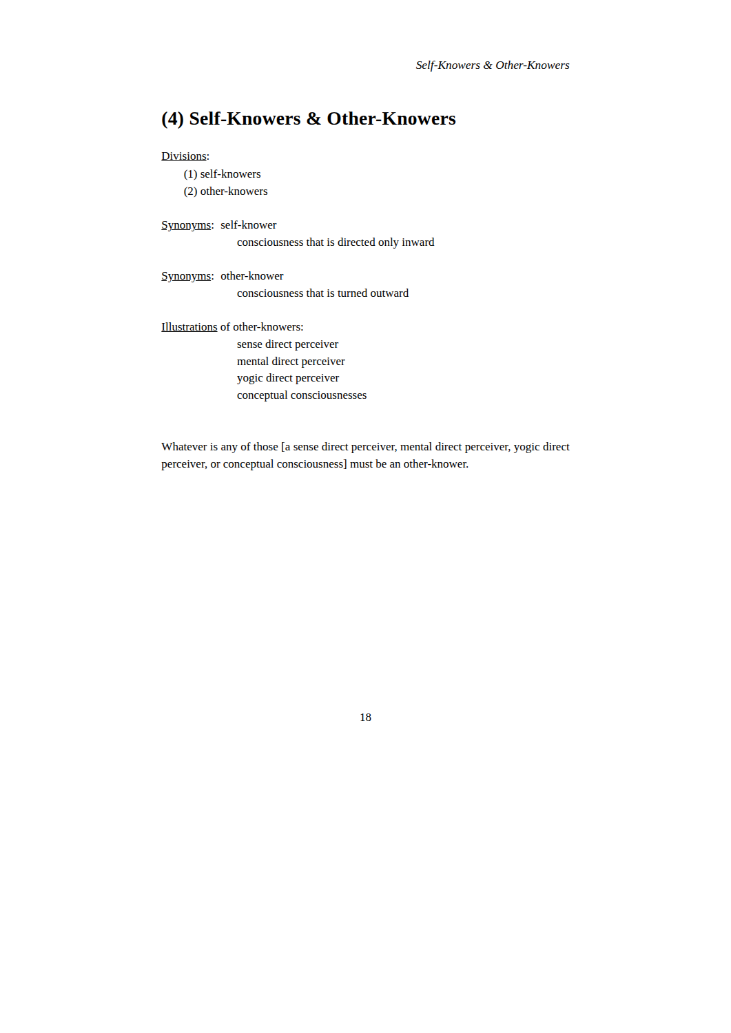Self-Knowers & Other-Knowers
(4) Self-Knowers & Other-Knowers
Divisions:
(1) self-knowers
(2) other-knowers
Synonyms:
self-knower
consciousness that is directed only inward
Synonyms:
other-knower
consciousness that is turned outward
Illustrations of other-knowers:
sense direct perceiver
mental direct perceiver
yogic direct perceiver
conceptual consciousnesses
Whatever is any of those [a sense direct perceiver, mental direct perceiver, yogic direct perceiver, or conceptual consciousness] must be an other-knower.
18